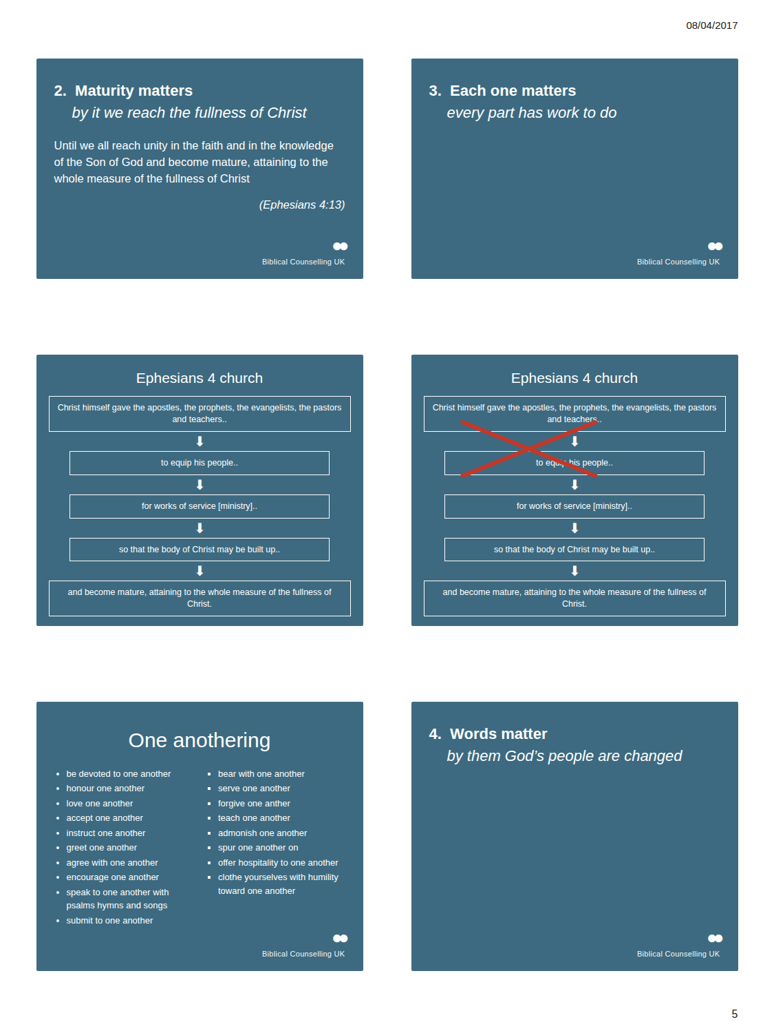08/04/2017
2. Maturity matters by it we reach the fullness of Christ
Until we all reach unity in the faith and in the knowledge of the Son of God and become mature, attaining to the whole measure of the fullness of Christ
(Ephesians 4:13)
●● Biblical Counselling UK
3. Each one matters every part has work to do
●● Biblical Counselling UK
Ephesians 4 church
Christ himself gave the apostles, the prophets, the evangelists, the pastors and teachers..
⬇
to equip his people..
⬇
for works of service [ministry]..
⬇
so that the body of Christ may be built up..
⬇
and become mature, attaining to the whole measure of the fullness of Christ.
Ephesians 4 church
Christ himself gave the apostles, the prophets, the evangelists, the pastors and teachers..
⬇
to equip his people..
⬇
for works of service [ministry]..
⬇
so that the body of Christ may be built up..
⬇
and become mature, attaining to the whole measure of the fullness of Christ.
One anothering
be devoted to one another
honour one another
love one another
accept one another
instruct one another
greet one another
agree with one another
encourage one another
speak to one another with psalms hymns and songs
submit to one another
bear with one another
serve one another
forgive one anther
teach one another
admonish one another
spur one another on
offer hospitality to one another
clothe yourselves with humility toward one another
●● Biblical Counselling UK
4. Words matter by them God’s people are changed
●● Biblical Counselling UK
5